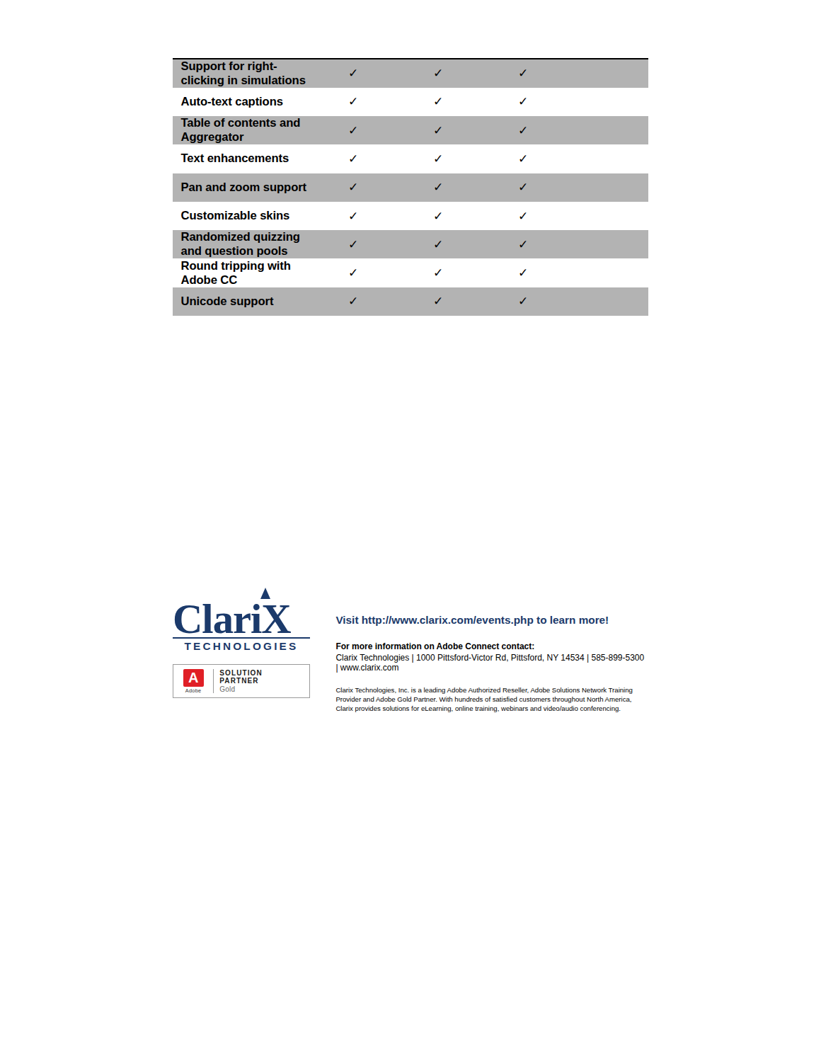| Support for right-clicking in simulations | ✓ | ✓ | ✓ | |
| Auto-text captions | ✓ | ✓ | ✓ | |
| Table of contents and Aggregator | ✓ | ✓ | ✓ | |
| Text enhancements | ✓ | ✓ | ✓ | |
| Pan and zoom support | ✓ | ✓ | ✓ | |
| Customizable skins | ✓ | ✓ | ✓ | |
| Randomized quizzing and question pools | ✓ | ✓ | ✓ | |
| Round tripping with Adobe CC | ✓ | ✓ | ✓ | |
| Unicode support | ✓ | ✓ | ✓ | |
ClariX
TECHNOLOGIES
A
Adobe
SOLUTION PARTNER
Gold
Visit http://www.clarix.com/events.php to learn more!
For more information on Adobe Connect contact:
Clarix Technologies | 1000 Pittsford-Victor Rd, Pittsford, NY 14534 | 585-899-5300 | www.clarix.com
Clarix Technologies, Inc. is a leading Adobe Authorized Reseller, Adobe Solutions Network Training Provider and Adobe Gold Partner. With hundreds of satisfied customers throughout North America, Clarix provides solutions for eLearning, online training, webinars and video/audio conferencing.